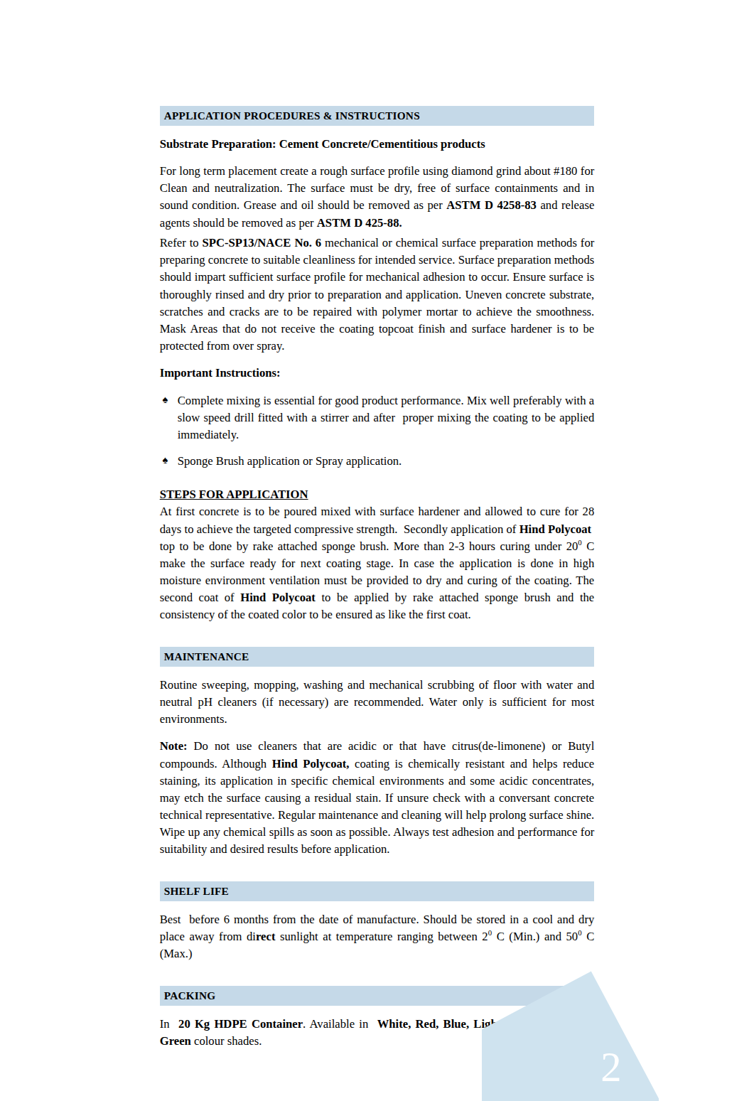APPLICATION PROCEDURES & INSTRUCTIONS
Substrate Preparation: Cement Concrete/Cementitious products
For long term placement create a rough surface profile using diamond grind about #180 for Clean and neutralization. The surface must be dry, free of surface containments and in sound condition. Grease and oil should be removed as per ASTM D 4258-83 and release agents should be removed as per ASTM D 425-88.
Refer to SPC-SP13/NACE No. 6 mechanical or chemical surface preparation methods for preparing concrete to suitable cleanliness for intended service. Surface preparation methods should impart sufficient surface profile for mechanical adhesion to occur. Ensure surface is thoroughly rinsed and dry prior to preparation and application. Uneven concrete substrate, scratches and cracks are to be repaired with polymer mortar to achieve the smoothness. Mask Areas that do not receive the coating topcoat finish and surface hardener is to be protected from over spray.
Important Instructions:
Complete mixing is essential for good product performance. Mix well preferably with a slow speed drill fitted with a stirrer and after proper mixing the coating to be applied immediately.
Sponge Brush application or Spray application.
STEPS FOR APPLICATION
At first concrete is to be poured mixed with surface hardener and allowed to cure for 28 days to achieve the targeted compressive strength. Secondly application of Hind Polycoat top to be done by rake attached sponge brush. More than 2-3 hours curing under 200 C make the surface ready for next coating stage. In case the application is done in high moisture environment ventilation must be provided to dry and curing of the coating. The second coat of Hind Polycoat to be applied by rake attached sponge brush and the consistency of the coated color to be ensured as like the first coat.
MAINTENANCE
Routine sweeping, mopping, washing and mechanical scrubbing of floor with water and neutral pH cleaners (if necessary) are recommended. Water only is sufficient for most environments.
Note: Do not use cleaners that are acidic or that have citrus(de-limonene) or Butyl compounds. Although Hind Polycoat, coating is chemically resistant and helps reduce staining, its application in specific chemical environments and some acidic concentrates, may etch the surface causing a residual stain. If unsure check with a conversant concrete technical representative. Regular maintenance and cleaning will help prolong surface shine. Wipe up any chemical spills as soon as possible. Always test adhesion and performance for suitability and desired results before application.
SHELF LIFE
Best before 6 months from the date of manufacture. Should be stored in a cool and dry place away from direct sunlight at temperature ranging between 20 C (Min.) and 500 C (Max.)
PACKING
In 20 Kg HDPE Container. Available in White, Red, Blue, Light Grey, Yellow and Green colour shades.
2